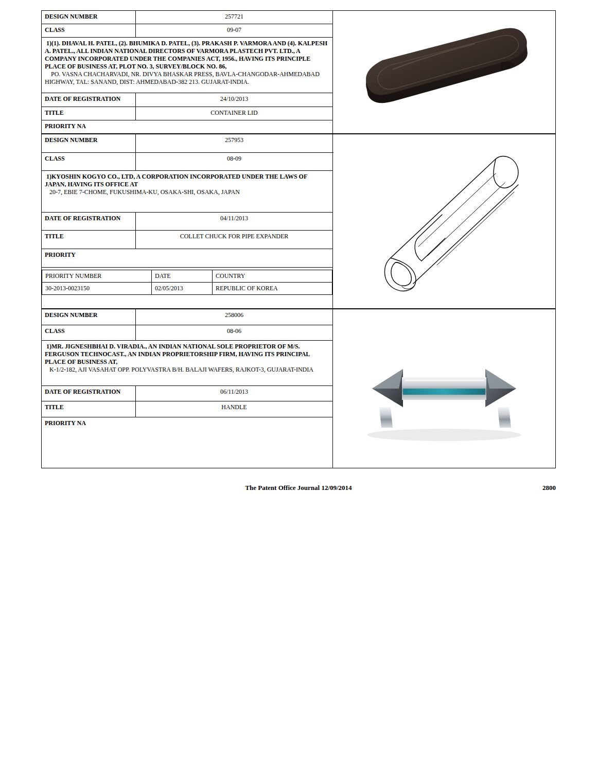| DESIGN NUMBER | 257721 | |
| CLASS | 09-07 |
| 1)(1). DHAVAL H. PATEL, (2). BHUMIKA D. PATEL, (3). PRAKASH P. VARMORA AND (4). KALPESH A. PATEL., ALL INDIAN NATIONAL DIRECTORS OF VARMORA PLASTECH PVT. LTD., A COMPANY INCORPORATED UNDER THE COMPANIES ACT, 1956., HAVING ITS PRINCIPLE PLACE OF BUSINESS AT, PLOT NO. 3, SURVEY/BLOCK NO. 86, PO. VASNA CHACHARVADI, NR. DIVYA BHASKAR PRESS, BAVLA-CHANGODAR-AHMEDABAD HIGHWAY, TAL: SANAND, DIST: AHMEDABAD-382 213. GUJARAT-INDIA. |
| DATE OF REGISTRATION | 24/10/2013 |
| TITLE | CONTAINER LID |
| PRIORITY NA |
| DESIGN NUMBER | 257953 | |
| CLASS | 08-09 |
| 1)KYOSHIN KOGYO CO., LTD, A CORPORATION INCORPORATED UNDER THE LAWS OF JAPAN, HAVING ITS OFFICE AT 20-7, EBIE 7-CHOME, FUKUSHIMA-KU, OSAKA-SHI, OSAKA, JAPAN |
| DATE OF REGISTRATION | 04/11/2013 |
| TITLE | COLLET CHUCK FOR PIPE EXPANDER |
| PRIORITY |
| / PRIORITY NUMBER / DATE / COUNTRY / / 30-2013-0023150 / 02/05/2013 / REPUBLIC OF KOREA / |
| DESIGN NUMBER | 258006 | |
| CLASS | 08-06 |
| 1)MR. JIGNESHBHAI D. VIRADIA., AN INDIAN NATIONAL SOLE PROPRIETOR OF M/S. FERGUSON TECHNOCAST., AN INDIAN PROPRIETORSHIP FIRM, HAVING ITS PRINCIPAL PLACE OF BUSINESS AT, K-1/2-182, AJI VASAHAT OPP. POLYVASTRA B/H. BALAJI WAFERS, RAJKOT-3, GUJARAT-INDIA |
| DATE OF REGISTRATION | 06/11/2013 |
| TITLE | HANDLE |
| PRIORITY NA |
The Patent Office Journal 12/09/2014 2800